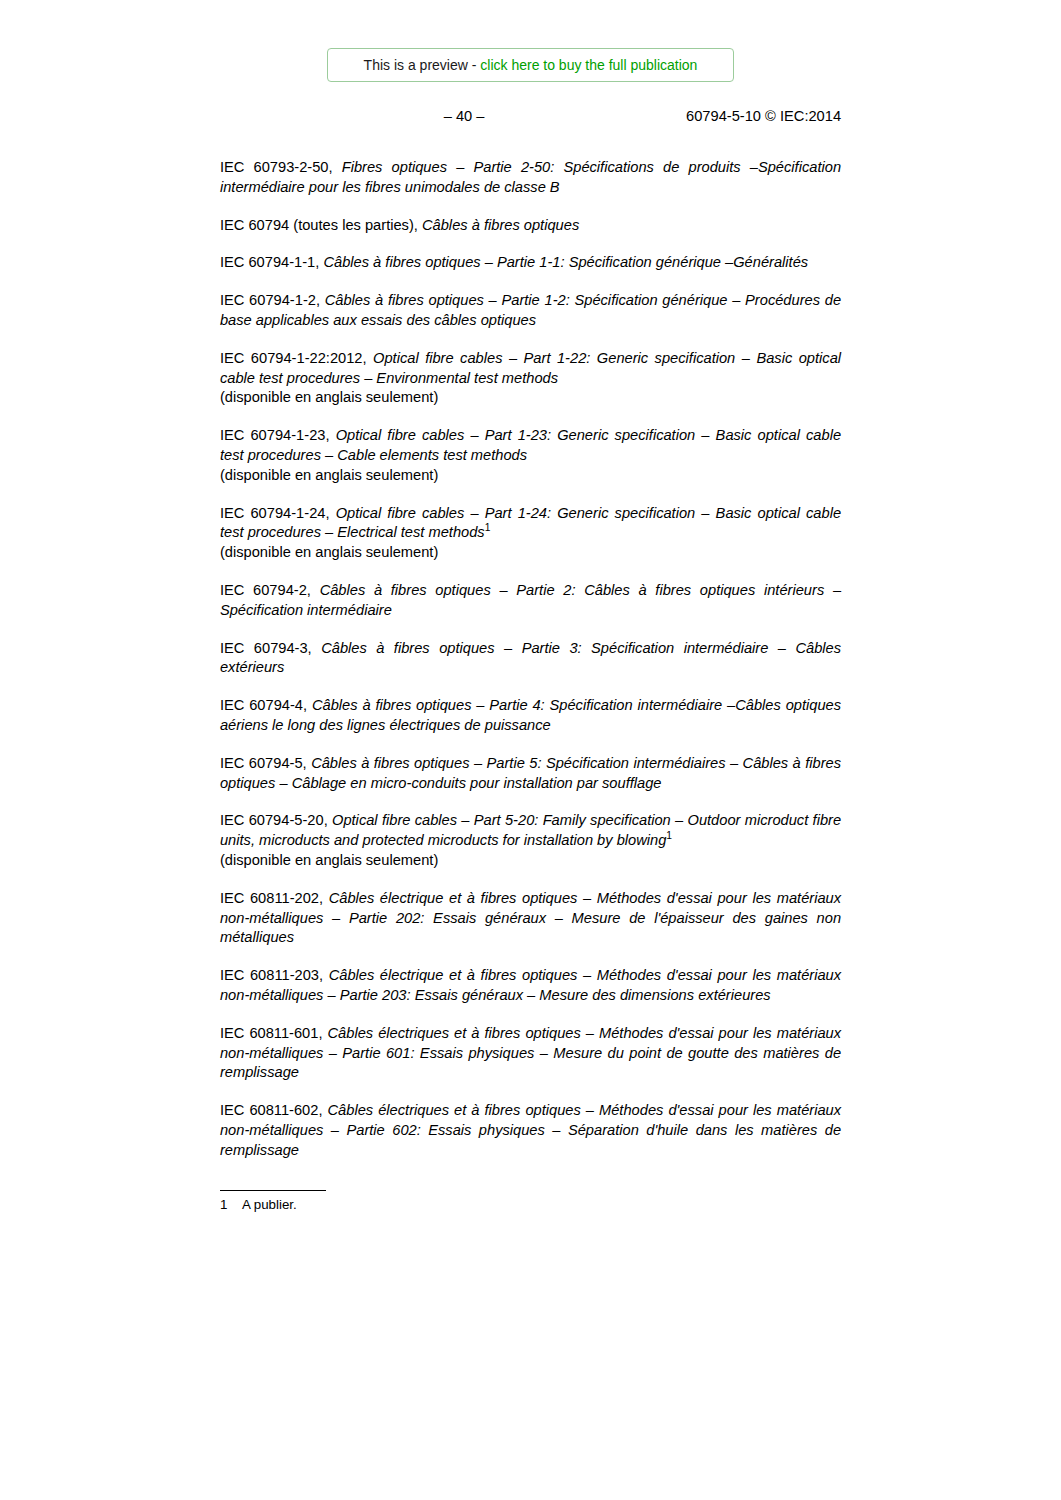This is a preview - click here to buy the full publication
– 40 – 60794-5-10 © IEC:2014
IEC 60793-2-50, Fibres optiques – Partie 2-50: Spécifications de produits –Spécification intermédiaire pour les fibres unimodales de classe B
IEC 60794 (toutes les parties), Câbles à fibres optiques
IEC 60794-1-1, Câbles à fibres optiques – Partie 1-1: Spécification générique –Généralités
IEC 60794-1-2, Câbles à fibres optiques – Partie 1-2: Spécification générique – Procédures de base applicables aux essais des câbles optiques
IEC 60794-1-22:2012, Optical fibre cables – Part 1-22: Generic specification – Basic optical cable test procedures – Environmental test methods(disponible en anglais seulement)
IEC 60794-1-23, Optical fibre cables – Part 1-23: Generic specification – Basic optical cable test procedures – Cable elements test methods(disponible en anglais seulement)
IEC 60794-1-24, Optical fibre cables – Part 1-24: Generic specification – Basic optical cable test procedures – Electrical test methods1(disponible en anglais seulement)
IEC 60794-2, Câbles à fibres optiques – Partie 2: Câbles à fibres optiques intérieurs – Spécification intermédiaire
IEC 60794-3, Câbles à fibres optiques – Partie 3: Spécification intermédiaire – Câbles extérieurs
IEC 60794-4, Câbles à fibres optiques – Partie 4: Spécification intermédiaire –Câbles optiques aériens le long des lignes électriques de puissance
IEC 60794-5, Câbles à fibres optiques – Partie 5: Spécification intermédiaires – Câbles à fibres optiques – Câblage en micro-conduits pour installation par soufflage
IEC 60794-5-20, Optical fibre cables – Part 5-20: Family specification – Outdoor microduct fibre units, microducts and protected microducts for installation by blowing1(disponible en anglais seulement)
IEC 60811-202, Câbles électrique et à fibres optiques – Méthodes d'essai pour les matériaux non-métalliques – Partie 202: Essais généraux – Mesure de l'épaisseur des gaines non métalliques
IEC 60811-203, Câbles électrique et à fibres optiques – Méthodes d'essai pour les matériaux non-métalliques – Partie 203: Essais généraux – Mesure des dimensions extérieures
IEC 60811-601, Câbles électriques et à fibres optiques – Méthodes d'essai pour les matériaux non-métalliques – Partie 601: Essais physiques – Mesure du point de goutte des matières de remplissage
IEC 60811-602, Câbles électriques et à fibres optiques – Méthodes d'essai pour les matériaux non-métalliques – Partie 602: Essais physiques – Séparation d'huile dans les matières de remplissage
1 A publier.